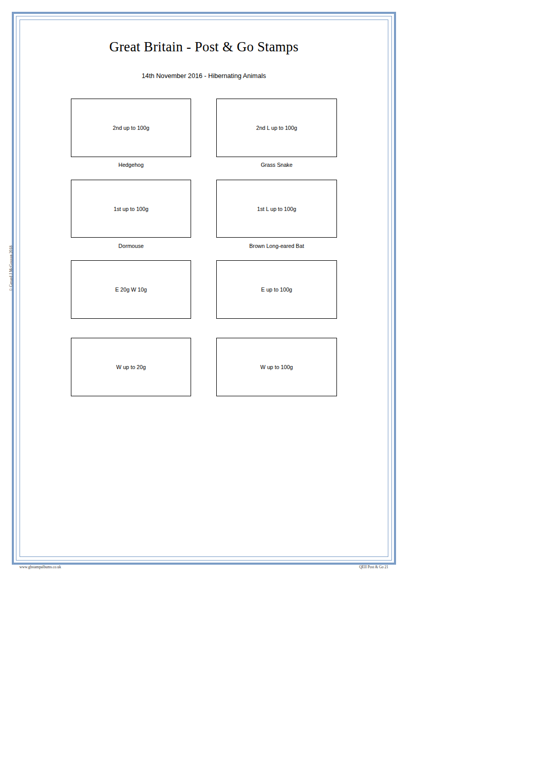© Gerard J McGouran 2018
Great Britain - Post & Go Stamps
14th November 2016 - Hibernating Animals
| 2nd up to 100g Hedgehog | 2nd L up to 100g Grass Snake |
| 1st up to 100g Dormouse | 1st L up to 100g Brown Long-eared Bat |
| E 20g W 10g | E up to 100g |
| W up to 20g | W up to 100g |
www.gbstampalbums.co.uk QEII Post & Go 21